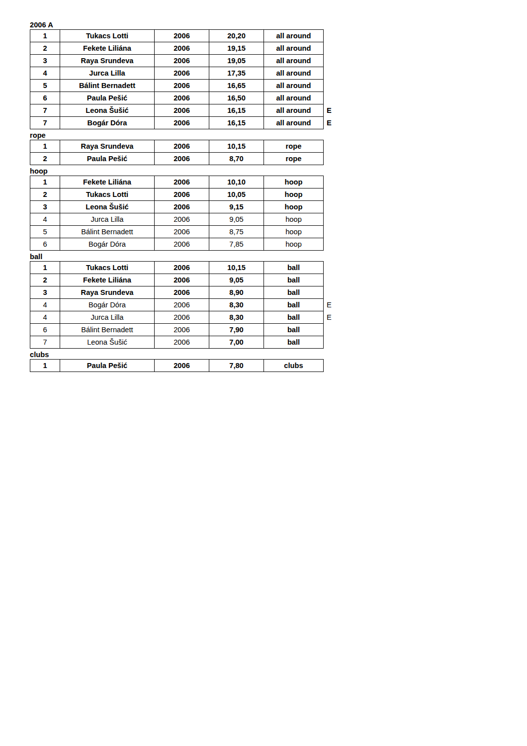2006 A
| 1 | Tukacs Lotti | 2006 | 20,20 | all around | |
| 2 | Fekete Liliána | 2006 | 19,15 | all around | |
| 3 | Raya Srundeva | 2006 | 19,05 | all around | |
| 4 | Jurca Lilla | 2006 | 17,35 | all around | |
| 5 | Bálint Bernadett | 2006 | 16,65 | all around | |
| 6 | Paula Pešić | 2006 | 16,50 | all around | |
| 7 | Leona Šušić | 2006 | 16,15 | all around | E |
| 7 | Bogár Dóra | 2006 | 16,15 | all around | E |
rope
| 1 | Raya Srundeva | 2006 | 10,15 | rope |
| 2 | Paula Pešić | 2006 | 8,70 | rope |
hoop
| 1 | Fekete Liliána | 2006 | 10,10 | hoop |
| 2 | Tukacs Lotti | 2006 | 10,05 | hoop |
| 3 | Leona Šušić | 2006 | 9,15 | hoop |
| 4 | Jurca Lilla | 2006 | 9,05 | hoop |
| 5 | Bálint Bernadett | 2006 | 8,75 | hoop |
| 6 | Bogár Dóra | 2006 | 7,85 | hoop |
ball
| 1 | Tukacs Lotti | 2006 | 10,15 | ball | |
| 2 | Fekete Liliána | 2006 | 9,05 | ball | |
| 3 | Raya Srundeva | 2006 | 8,90 | ball | |
| 4 | Bogár Dóra | 2006 | 8,30 | ball | E |
| 4 | Jurca Lilla | 2006 | 8,30 | ball | E |
| 6 | Bálint Bernadett | 2006 | 7,90 | ball | |
| 7 | Leona Šušić | 2006 | 7,00 | ball | |
clubs
| 1 | Paula Pešić | 2006 | 7,80 | clubs |